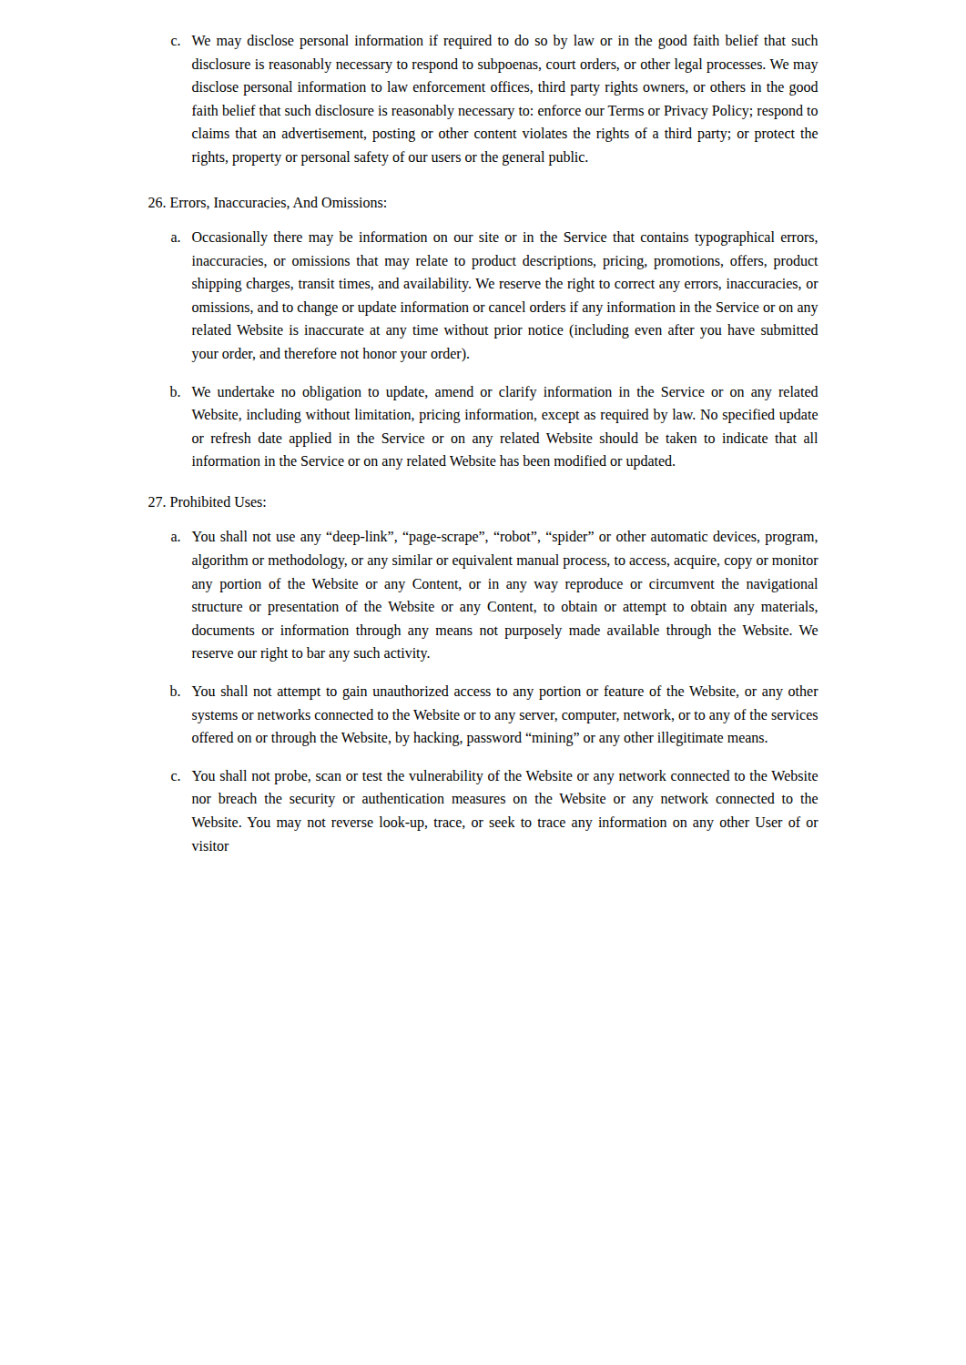We may disclose personal information if required to do so by law or in the good faith belief that such disclosure is reasonably necessary to respond to subpoenas, court orders, or other legal processes. We may disclose personal information to law enforcement offices, third party rights owners, or others in the good faith belief that such disclosure is reasonably necessary to: enforce our Terms or Privacy Policy; respond to claims that an advertisement, posting or other content violates the rights of a third party; or protect the rights, property or personal safety of our users or the general public.
26. Errors, Inaccuracies, And Omissions:
Occasionally there may be information on our site or in the Service that contains typographical errors, inaccuracies, or omissions that may relate to product descriptions, pricing, promotions, offers, product shipping charges, transit times, and availability. We reserve the right to correct any errors, inaccuracies, or omissions, and to change or update information or cancel orders if any information in the Service or on any related Website is inaccurate at any time without prior notice (including even after you have submitted your order, and therefore not honor your order).
We undertake no obligation to update, amend or clarify information in the Service or on any related Website, including without limitation, pricing information, except as required by law. No specified update or refresh date applied in the Service or on any related Website should be taken to indicate that all information in the Service or on any related Website has been modified or updated.
27. Prohibited Uses:
You shall not use any “deep-link”, “page-scrape”, “robot”, “spider” or other automatic devices, program, algorithm or methodology, or any similar or equivalent manual process, to access, acquire, copy or monitor any portion of the Website or any Content, or in any way reproduce or circumvent the navigational structure or presentation of the Website or any Content, to obtain or attempt to obtain any materials, documents or information through any means not purposely made available through the Website. We reserve our right to bar any such activity.
You shall not attempt to gain unauthorized access to any portion or feature of the Website, or any other systems or networks connected to the Website or to any server, computer, network, or to any of the services offered on or through the Website, by hacking, password “mining” or any other illegitimate means.
You shall not probe, scan or test the vulnerability of the Website or any network connected to the Website nor breach the security or authentication measures on the Website or any network connected to the Website. You may not reverse look-up, trace, or seek to trace any information on any other User of or visitor